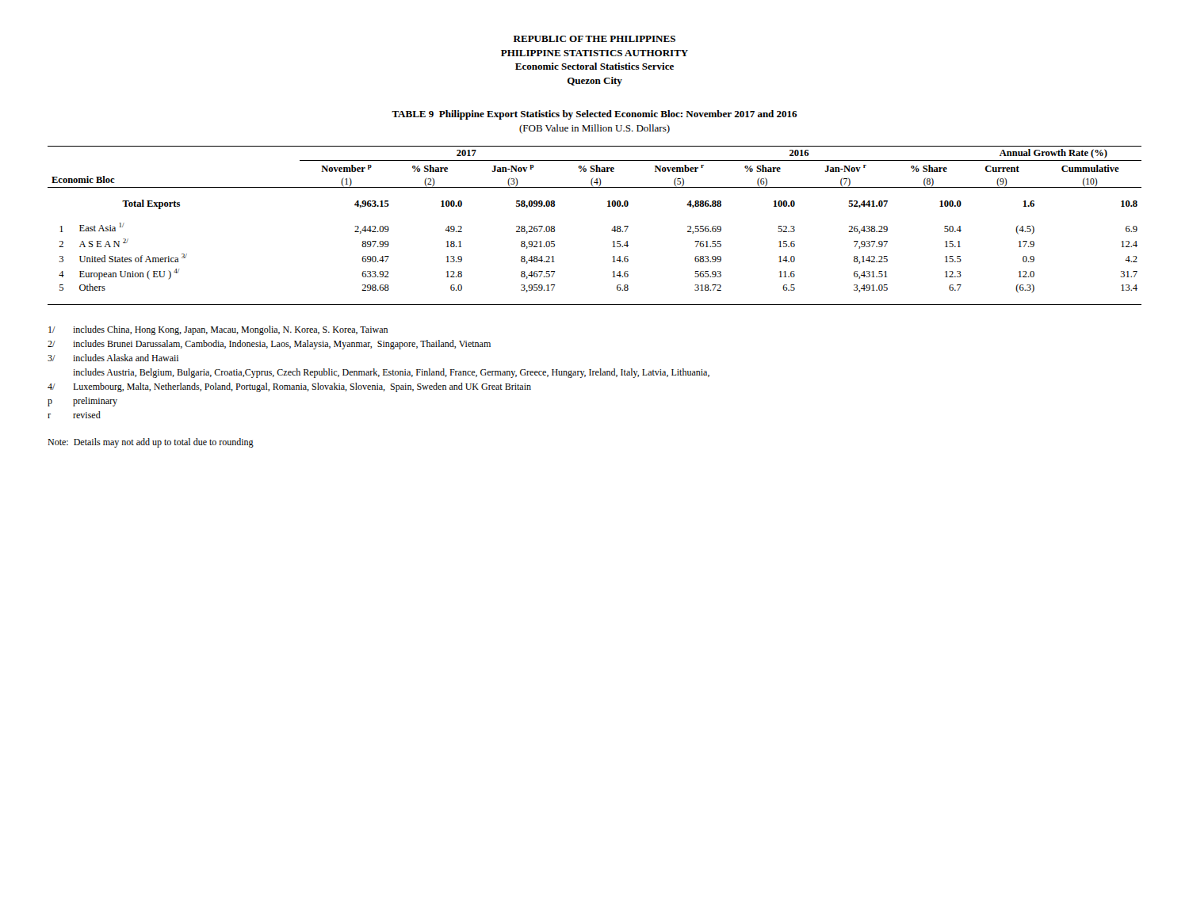REPUBLIC OF THE PHILIPPINES
PHILIPPINE STATISTICS AUTHORITY
Economic Sectoral Statistics Service
Quezon City
TABLE 9 Philippine Export Statistics by Selected Economic Bloc: November 2017 and 2016
(FOB Value in Million U.S. Dollars)
| Economic Bloc | 2017 | 2016 | Annual Growth Rate (%) |
| --- | --- | --- | --- |
| November p | % Share | Jan-Nov p | % Share | November r | % Share | Jan-Nov r | % Share | Current | Cummulative |
| (1) | (2) | (3) | (4) | (5) | (6) | (7) | (8) | (9) | (10) |
| | Total Exports | 4,963.15 | 100.0 | 58,099.08 | 100.0 | 4,886.88 | 100.0 | 52,441.07 | 100.0 | 1.6 | 10.8 |
| 1 | East Asia 1/ | 2,442.09 | 49.2 | 28,267.08 | 48.7 | 2,556.69 | 52.3 | 26,438.29 | 50.4 | (4.5) | 6.9 |
| 2 | A S E A N 2/ | 897.99 | 18.1 | 8,921.05 | 15.4 | 761.55 | 15.6 | 7,937.97 | 15.1 | 17.9 | 12.4 |
| 3 | United States of America 3/ | 690.47 | 13.9 | 8,484.21 | 14.6 | 683.99 | 14.0 | 8,142.25 | 15.5 | 0.9 | 4.2 |
| 4 | European Union ( EU ) 4/ | 633.92 | 12.8 | 8,467.57 | 14.6 | 565.93 | 11.6 | 6,431.51 | 12.3 | 12.0 | 31.7 |
| 5 | Others | 298.68 | 6.0 | 3,959.17 | 6.8 | 318.72 | 6.5 | 3,491.05 | 6.7 | (6.3) | 13.4 |
| 1/ | includes China, Hong Kong, Japan, Macau, Mongolia, N. Korea, S. Korea, Taiwan |
| 2/ | includes Brunei Darussalam, Cambodia, Indonesia, Laos, Malaysia, Myanmar, Singapore, Thailand, Vietnam |
| 3/ | includes Alaska and Hawaii |
| | includes Austria, Belgium, Bulgaria, Croatia,Cyprus, Czech Republic, Denmark, Estonia, Finland, France, Germany, Greece, Hungary, Ireland, Italy, Latvia, Lithuania, |
| 4/ | Luxembourg, Malta, Netherlands, Poland, Portugal, Romania, Slovakia, Slovenia, Spain, Sweden and UK Great Britain |
| p | preliminary |
| r | revised |
Note: Details may not add up to total due to rounding